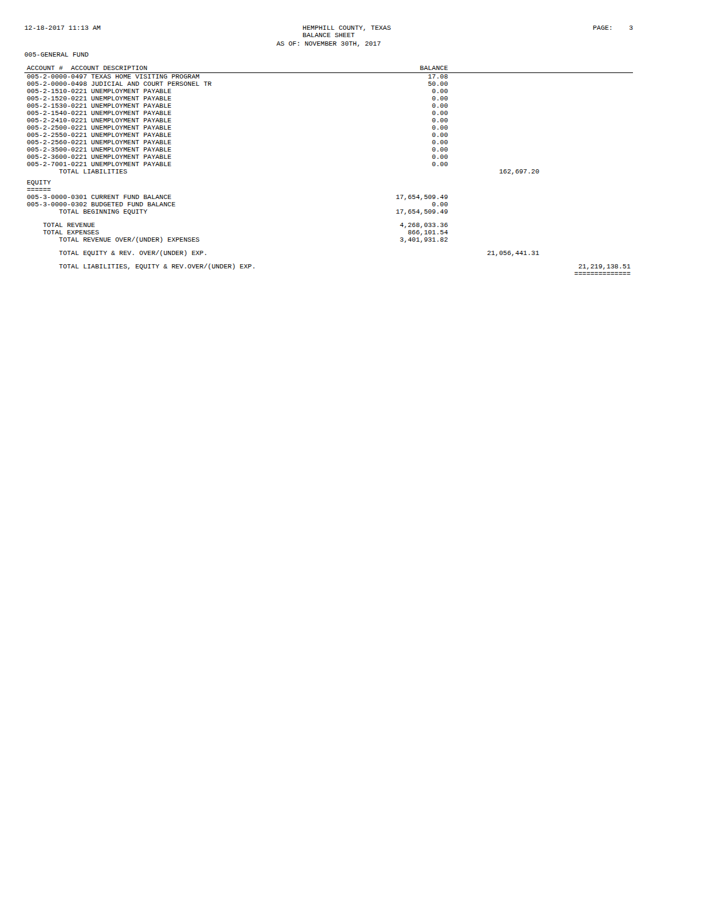12-18-2017 11:13 AM HEMPHILL COUNTY, TEXAS PAGE: 3
BALANCE SHEET
AS OF: NOVEMBER 30TH, 2017
005-GENERAL FUND
| ACCOUNT # ACCOUNT DESCRIPTION | BALANCE | | |
| 005-2-0000-0497 TEXAS HOME VISITING PROGRAM | 17.08 | | |
| 005-2-0000-0498 JUDICIAL AND COURT PERSONEL TR | 50.00 | | |
| 005-2-1510-0221 UNEMPLOYMENT PAYABLE | 0.00 | | |
| 005-2-1520-0221 UNEMPLOYMENT PAYABLE | 0.00 | | |
| 005-2-1530-0221 UNEMPLOYMENT PAYABLE | 0.00 | | |
| 005-2-1540-0221 UNEMPLOYMENT PAYABLE | 0.00 | | |
| 005-2-2410-0221 UNEMPLOYMENT PAYABLE | 0.00 | | |
| 005-2-2500-0221 UNEMPLOYMENT PAYABLE | 0.00 | | |
| 005-2-2550-0221 UNEMPLOYMENT PAYABLE | 0.00 | | |
| 005-2-2560-0221 UNEMPLOYMENT PAYABLE | 0.00 | | |
| 005-2-3500-0221 UNEMPLOYMENT PAYABLE | 0.00 | | |
| 005-2-3600-0221 UNEMPLOYMENT PAYABLE | 0.00 | | |
| 005-2-7001-0221 UNEMPLOYMENT PAYABLE | 0.00 | | |
| TOTAL LIABILITIES | | 162,697.20 | |
| EQUITY | | | |
| ====== | | | |
| 005-3-0000-0301 CURRENT FUND BALANCE | 17,654,509.49 | | |
| 005-3-0000-0302 BUDGETED FUND BALANCE | 0.00 | | |
| TOTAL BEGINNING EQUITY | 17,654,509.49 | | |
| TOTAL REVENUE | 4,268,033.36 | | |
| TOTAL EXPENSES | 866,101.54 | | |
| TOTAL REVENUE OVER/(UNDER) EXPENSES | 3,401,931.82 | | |
| TOTAL EQUITY & REV. OVER/(UNDER) EXP. | | 21,056,441.31 | |
| TOTAL LIABILITIES, EQUITY & REV.OVER/(UNDER) EXP. | | | 21,219,138.51 |
| | | | ============== |